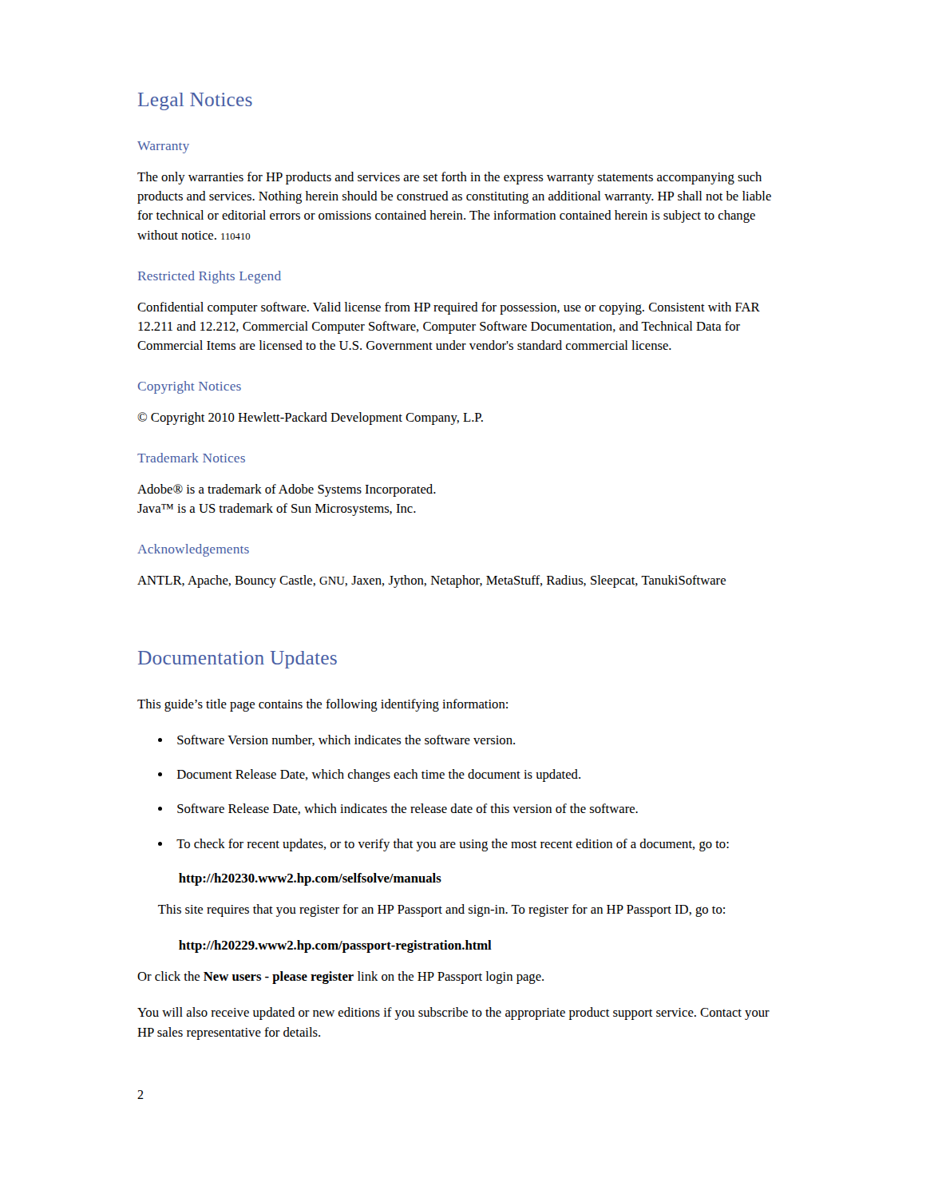Legal Notices
Warranty
The only warranties for HP products and services are set forth in the express warranty statements accompanying such products and services. Nothing herein should be construed as constituting an additional warranty. HP shall not be liable for technical or editorial errors or omissions contained herein. The information contained herein is subject to change without notice. 110410
Restricted Rights Legend
Confidential computer software. Valid license from HP required for possession, use or copying. Consistent with FAR 12.211 and 12.212, Commercial Computer Software, Computer Software Documentation, and Technical Data for Commercial Items are licensed to the U.S. Government under vendor's standard commercial license.
Copyright Notices
© Copyright 2010 Hewlett-Packard Development Company, L.P.
Trademark Notices
Adobe® is a trademark of Adobe Systems Incorporated.
Java™ is a US trademark of Sun Microsystems, Inc.
Acknowledgements
ANTLR, Apache, Bouncy Castle, GNU, Jaxen, Jython, Netaphor, MetaStuff, Radius, Sleepcat, TanukiSoftware
Documentation Updates
This guide’s title page contains the following identifying information:
Software Version number, which indicates the software version.
Document Release Date, which changes each time the document is updated.
Software Release Date, which indicates the release date of this version of the software.
To check for recent updates, or to verify that you are using the most recent edition of a document, go to:
http://h20230.www2.hp.com/selfsolve/manuals
This site requires that you register for an HP Passport and sign-in. To register for an HP Passport ID, go to:
http://h20229.www2.hp.com/passport-registration.html
Or click the New users - please register link on the HP Passport login page.
You will also receive updated or new editions if you subscribe to the appropriate product support service. Contact your HP sales representative for details.
2